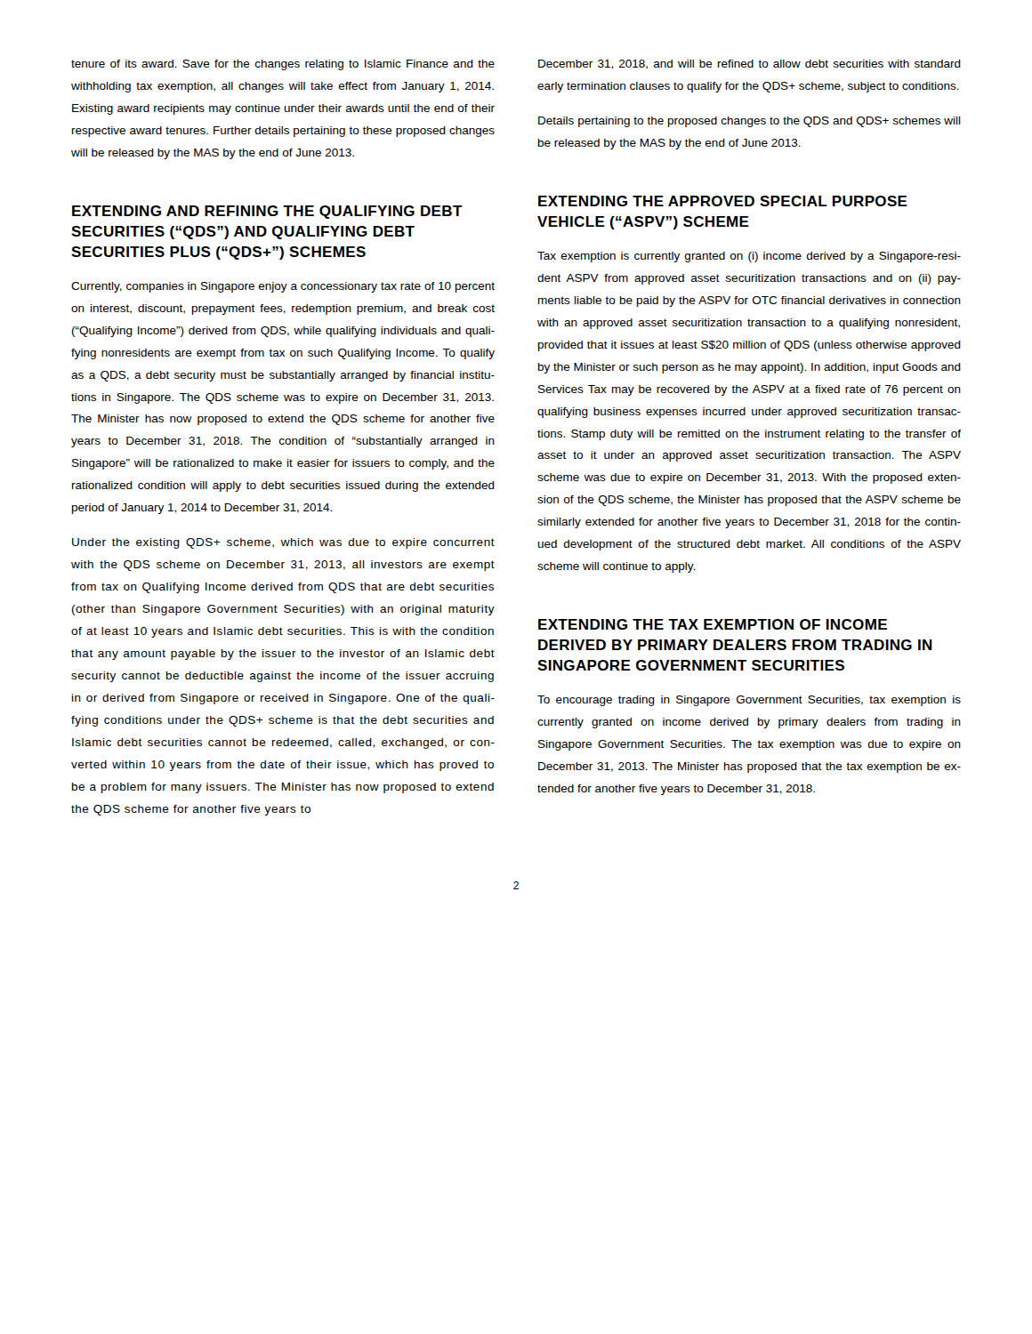tenure of its award. Save for the changes relating to Islamic Finance and the withholding tax exemption, all changes will take effect from January 1, 2014. Existing award recipients may continue under their awards until the end of their respective award tenures. Further details pertaining to these proposed changes will be released by the MAS by the end of June 2013.
Extending and Refining the Qualifying Debt Securities (“QDS”) and Qualifying Debt Securities Plus (“QDS+”) Schemes
Currently, companies in Singapore enjoy a concessionary tax rate of 10 percent on interest, discount, prepayment fees, redemption premium, and break cost (“Qualifying Income”) derived from QDS, while qualifying individuals and qualifying nonresidents are exempt from tax on such Qualifying Income. To qualify as a QDS, a debt security must be substantially arranged by financial institutions in Singapore. The QDS scheme was to expire on December 31, 2013. The Minister has now proposed to extend the QDS scheme for another five years to December 31, 2018. The condition of “substantially arranged in Singapore” will be rationalized to make it easier for issuers to comply, and the rationalized condition will apply to debt securities issued during the extended period of January 1, 2014 to December 31, 2014.
Under the existing QDS+ scheme, which was due to expire concurrent with the QDS scheme on December 31, 2013, all investors are exempt from tax on Qualifying Income derived from QDS that are debt securities (other than Singapore Government Securities) with an original maturity of at least 10 years and Islamic debt securities. This is with the condition that any amount payable by the issuer to the investor of an Islamic debt security cannot be deductible against the income of the issuer accruing in or derived from Singapore or received in Singapore. One of the qualifying conditions under the QDS+ scheme is that the debt securities and Islamic debt securities cannot be redeemed, called, exchanged, or converted within 10 years from the date of their issue, which has proved to be a problem for many issuers. The Minister has now proposed to extend the QDS scheme for another five years to
December 31, 2018, and will be refined to allow debt securities with standard early termination clauses to qualify for the QDS+ scheme, subject to conditions.
Details pertaining to the proposed changes to the QDS and QDS+ schemes will be released by the MAS by the end of June 2013.
Extending the Approved Special Purpose Vehicle (“ASPV”) Scheme
Tax exemption is currently granted on (i) income derived by a Singapore-resident ASPV from approved asset securitization transactions and on (ii) payments liable to be paid by the ASPV for OTC financial derivatives in connection with an approved asset securitization transaction to a qualifying nonresident, provided that it issues at least S$20 million of QDS (unless otherwise approved by the Minister or such person as he may appoint). In addition, input Goods and Services Tax may be recovered by the ASPV at a fixed rate of 76 percent on qualifying business expenses incurred under approved securitization transactions. Stamp duty will be remitted on the instrument relating to the transfer of asset to it under an approved asset securitization transaction. The ASPV scheme was due to expire on December 31, 2013. With the proposed extension of the QDS scheme, the Minister has proposed that the ASPV scheme be similarly extended for another five years to December 31, 2018 for the continued development of the structured debt market. All conditions of the ASPV scheme will continue to apply.
Extending the Tax Exemption of Income Derived by Primary Dealers from Trading in Singapore Government Securities
To encourage trading in Singapore Government Securities, tax exemption is currently granted on income derived by primary dealers from trading in Singapore Government Securities. The tax exemption was due to expire on December 31, 2013. The Minister has proposed that the tax exemption be extended for another five years to December 31, 2018.
2